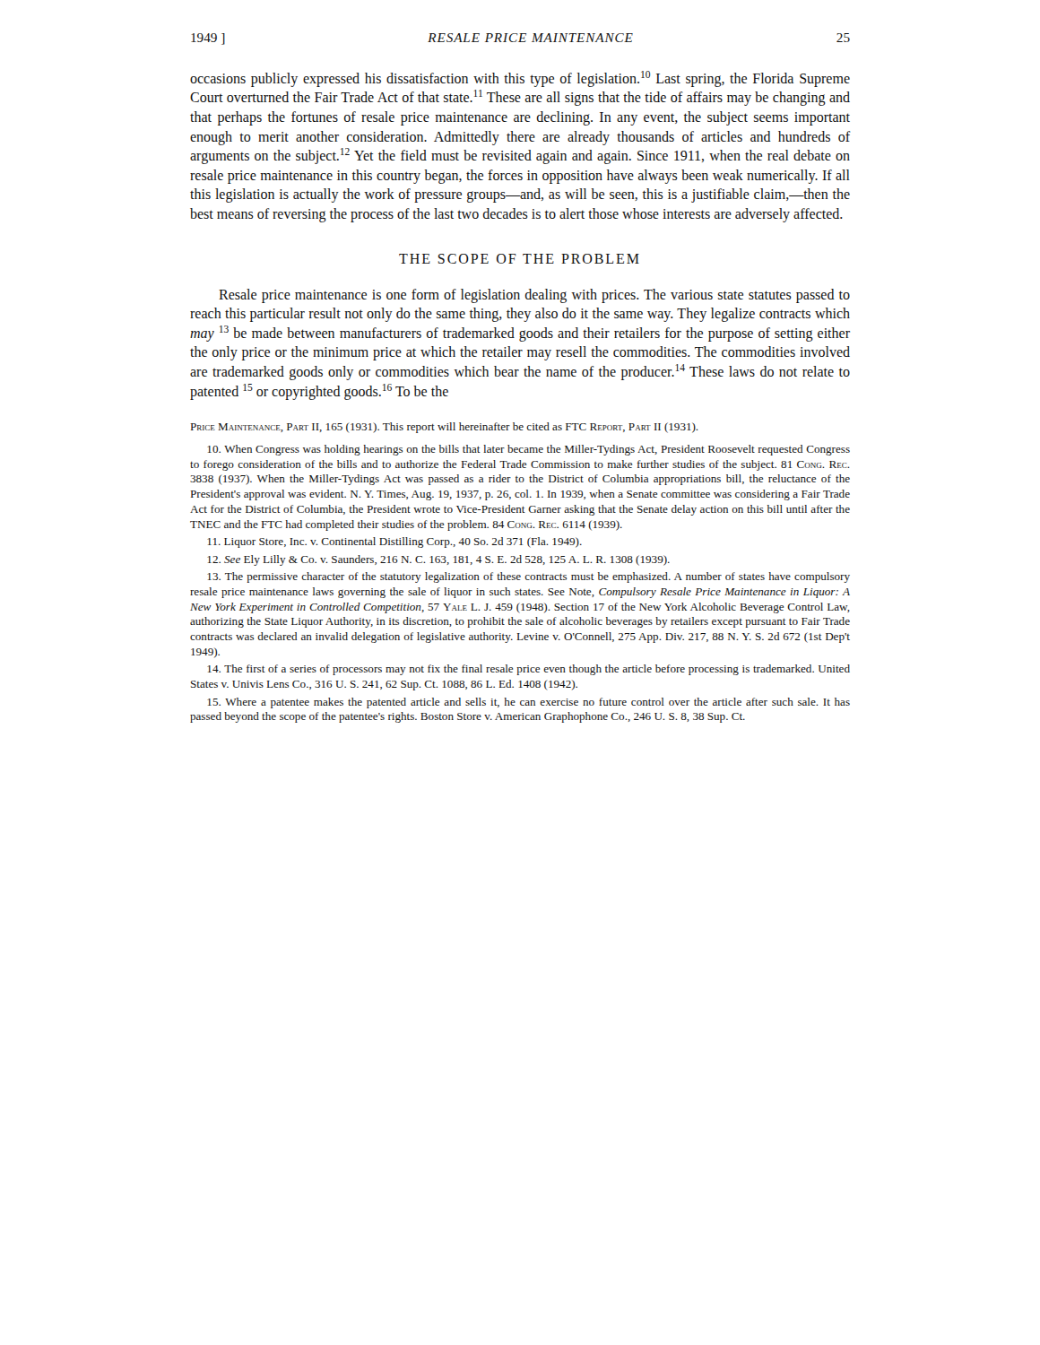1949 ] Resale Price Maintenance 25
occasions publicly expressed his dissatisfaction with this type of legislation.10 Last spring, the Florida Supreme Court overturned the Fair Trade Act of that state.11 These are all signs that the tide of affairs may be changing and that perhaps the fortunes of resale price maintenance are declining. In any event, the subject seems important enough to merit another consideration. Admittedly there are already thousands of articles and hundreds of arguments on the subject.12 Yet the field must be revisited again and again. Since 1911, when the real debate on resale price maintenance in this country began, the forces in opposition have always been weak numerically. If all this legislation is actually the work of pressure groups—and, as will be seen, this is a justifiable claim,—then the best means of reversing the process of the last two decades is to alert those whose interests are adversely affected.
The Scope of the Problem
Resale price maintenance is one form of legislation dealing with prices. The various state statutes passed to reach this particular result not only do the same thing, they also do it the same way. They legalize contracts which may 13 be made between manufacturers of trademarked goods and their retailers for the purpose of setting either the only price or the minimum price at which the retailer may resell the commodities. The commodities involved are trademarked goods only or commodities which bear the name of the producer.14 These laws do not relate to patented 15 or copyrighted goods.16 To be the
Price Maintenance, Part II, 165 (1931). This report will hereinafter be cited as FTC Report, Part II (1931).
10. When Congress was holding hearings on the bills that later became the Miller-Tydings Act, President Roosevelt requested Congress to forego consideration of the bills and to authorize the Federal Trade Commission to make further studies of the subject. 81 Cong. Rec. 3838 (1937). When the Miller-Tydings Act was passed as a rider to the District of Columbia appropriations bill, the reluctance of the President's approval was evident. N. Y. Times, Aug. 19, 1937, p. 26, col. 1. In 1939, when a Senate committee was considering a Fair Trade Act for the District of Columbia, the President wrote to Vice-President Garner asking that the Senate delay action on this bill until after the TNEC and the FTC had completed their studies of the problem. 84 Cong. Rec. 6114 (1939).
11. Liquor Store, Inc. v. Continental Distilling Corp., 40 So. 2d 371 (Fla. 1949).
12. See Ely Lilly & Co. v. Saunders, 216 N. C. 163, 181, 4 S. E. 2d 528, 125 A. L. R. 1308 (1939).
13. The permissive character of the statutory legalization of these contracts must be emphasized. A number of states have compulsory resale price maintenance laws governing the sale of liquor in such states. See Note, Compulsory Resale Price Maintenance in Liquor: A New York Experiment in Controlled Competition, 57 Yale L. J. 459 (1948). Section 17 of the New York Alcoholic Beverage Control Law, authorizing the State Liquor Authority, in its discretion, to prohibit the sale of alcoholic beverages by retailers except pursuant to Fair Trade contracts was declared an invalid delegation of legislative authority. Levine v. O'Connell, 275 App. Div. 217, 88 N. Y. S. 2d 672 (1st Dep't 1949).
14. The first of a series of processors may not fix the final resale price even though the article before processing is trademarked. United States v. Univis Lens Co., 316 U. S. 241, 62 Sup. Ct. 1088, 86 L. Ed. 1408 (1942).
15. Where a patentee makes the patented article and sells it, he can exercise no future control over the article after such sale. It has passed beyond the scope of the patentee's rights. Boston Store v. American Graphophone Co., 246 U. S. 8, 38 Sup. Ct.